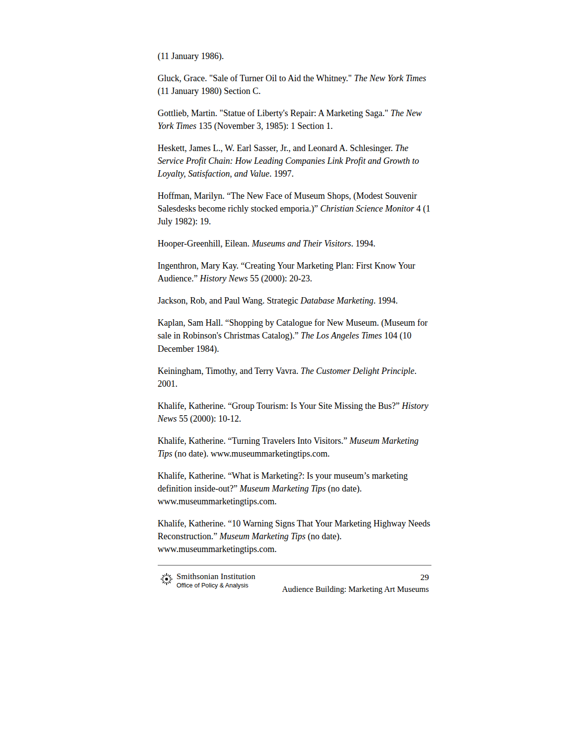(11 January 1986).
Gluck, Grace. "Sale of Turner Oil to Aid the Whitney." The New York Times (11 January 1980) Section C.
Gottlieb, Martin. "Statue of Liberty's Repair: A Marketing Saga." The New York Times 135 (November 3, 1985): 1 Section 1.
Heskett, James L., W. Earl Sasser, Jr., and Leonard A. Schlesinger. The Service Profit Chain: How Leading Companies Link Profit and Growth to Loyalty, Satisfaction, and Value. 1997.
Hoffman, Marilyn. “The New Face of Museum Shops, (Modest Souvenir Salesdesks become richly stocked emporia.)” Christian Science Monitor 4 (1 July 1982): 19.
Hooper-Greenhill, Eilean. Museums and Their Visitors. 1994.
Ingenthron, Mary Kay. “Creating Your Marketing Plan: First Know Your Audience.” History News 55 (2000): 20-23.
Jackson, Rob, and Paul Wang. Strategic Database Marketing. 1994.
Kaplan, Sam Hall. “Shopping by Catalogue for New Museum. (Museum for sale in Robinson's Christmas Catalog).” The Los Angeles Times 104 (10 December 1984).
Keiningham, Timothy, and Terry Vavra. The Customer Delight Principle. 2001.
Khalife, Katherine. “Group Tourism: Is Your Site Missing the Bus?” History News 55 (2000): 10-12.
Khalife, Katherine. “Turning Travelers Into Visitors.” Museum Marketing Tips (no date). www.museummarketingtips.com.
Khalife, Katherine. “What is Marketing?: Is your museum’s marketing definition inside-out?” Museum Marketing Tips (no date). www.museummarketingtips.com.
Khalife, Katherine. “10 Warning Signs That Your Marketing Highway Needs Reconstruction.” Museum Marketing Tips (no date). www.museummarketingtips.com.
Smithsonian Institution
Office of Policy & Analysis
29
Audience Building: Marketing Art Museums